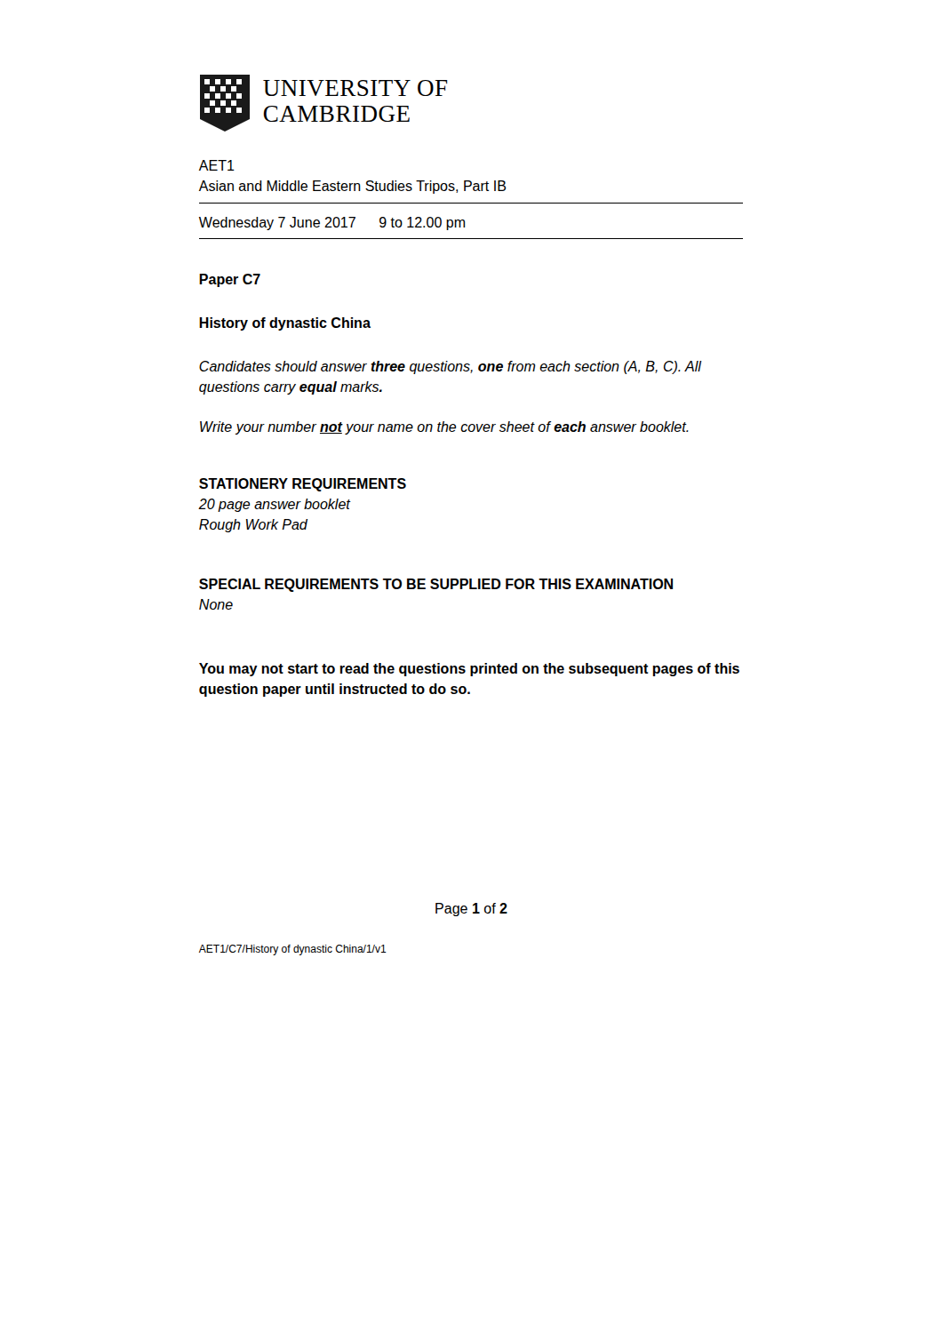UNIVERSITY OF
CAMBRIDGE
AET1
Asian and Middle Eastern Studies Tripos, Part IB
Wednesday 7 June 2017 9 to 12.00 pm
Paper C7
History of dynastic China
Candidates should answer three questions, one from each section (A, B, C). All questions carry equal marks.
Write your number not your name on the cover sheet of each answer booklet.
STATIONERY REQUIREMENTS
20 page answer booklet
Rough Work Pad
SPECIAL REQUIREMENTS TO BE SUPPLIED FOR THIS EXAMINATION
None
You may not start to read the questions printed on the subsequent pages of this question paper until instructed to do so.
Page 1 of 2
AET1/C7/History of dynastic China/1/v1